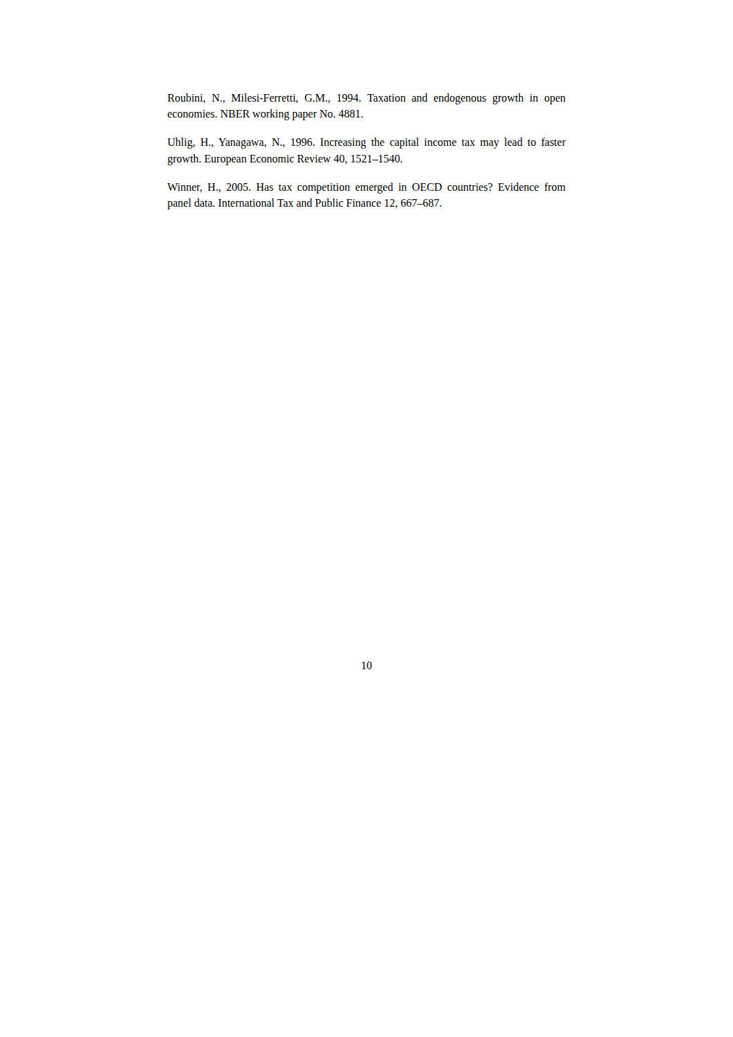Roubini, N., Milesi-Ferretti, G.M., 1994. Taxation and endogenous growth in open economies. NBER working paper No. 4881.
Uhlig, H., Yanagawa, N., 1996. Increasing the capital income tax may lead to faster growth. European Economic Review 40, 1521–1540.
Winner, H., 2005. Has tax competition emerged in OECD countries? Evidence from panel data. International Tax and Public Finance 12, 667–687.
10